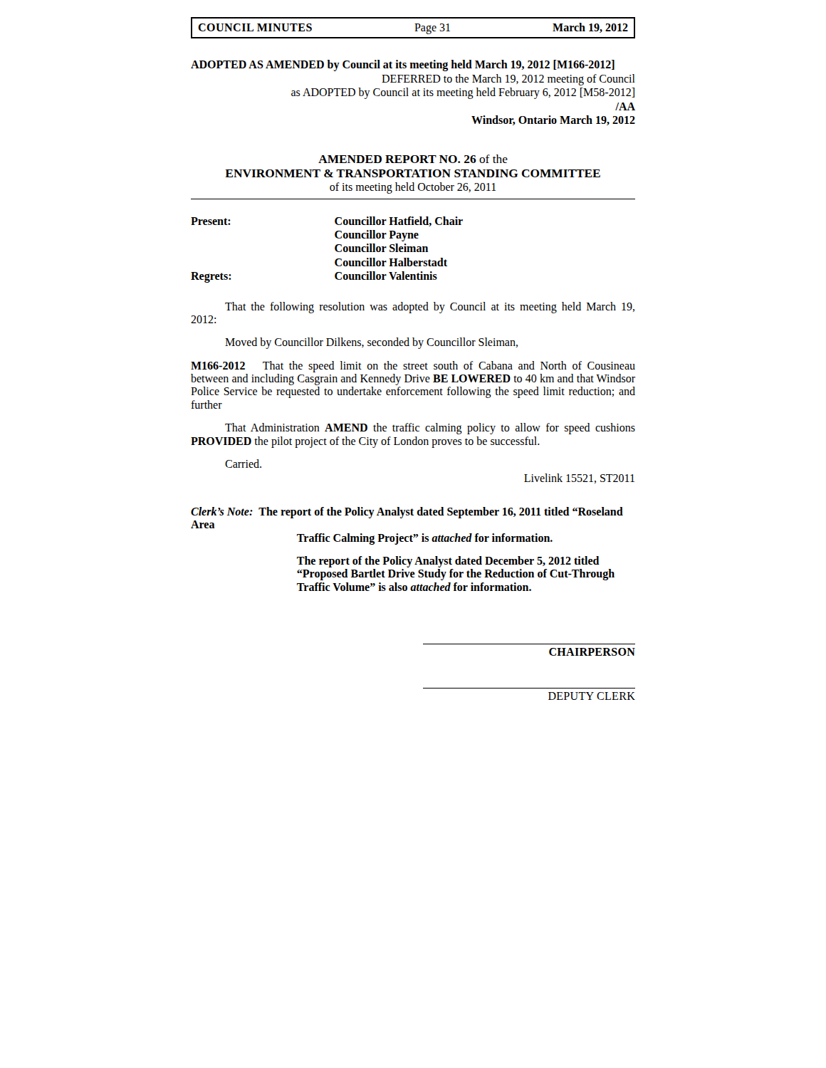Council Minutes Page 31 March 19, 2012
ADOPTED AS AMENDED by Council at its meeting held March 19, 2012 [M166-2012]
DEFERRED to the March 19, 2012 meeting of Council
as ADOPTED by Council at its meeting held February 6, 2012 [M58-2012]
/AA
Windsor, Ontario March 19, 2012
AMENDED REPORT NO. 26 of the
ENVIRONMENT & TRANSPORTATION STANDING COMMITTEE
of its meeting held October 26, 2011
| Present: | Councillor Hatfield, Chair Councillor Payne Councillor Sleiman Councillor Halberstadt |
| Regrets: | Councillor Valentinis |
That the following resolution was adopted by Council at its meeting held March 19, 2012:
Moved by Councillor Dilkens, seconded by Councillor Sleiman,
M166-2012 That the speed limit on the street south of Cabana and North of Cousineau between and including Casgrain and Kennedy Drive BE LOWERED to 40 km and that Windsor Police Service be requested to undertake enforcement following the speed limit reduction; and further
That Administration AMEND the traffic calming policy to allow for speed cushions PROVIDED the pilot project of the City of London proves to be successful.
Carried.
Livelink 15521, ST2011
Clerk’s Note: The report of the Policy Analyst dated September 16, 2011 titled “Roseland Area
Traffic Calming Project” is attached for information.
The report of the Policy Analyst dated December 5, 2012 titled “Proposed Bartlet Drive Study for the Reduction of Cut-Through Traffic Volume” is also attached for information.
CHAIRPERSON
DEPUTY CLERK